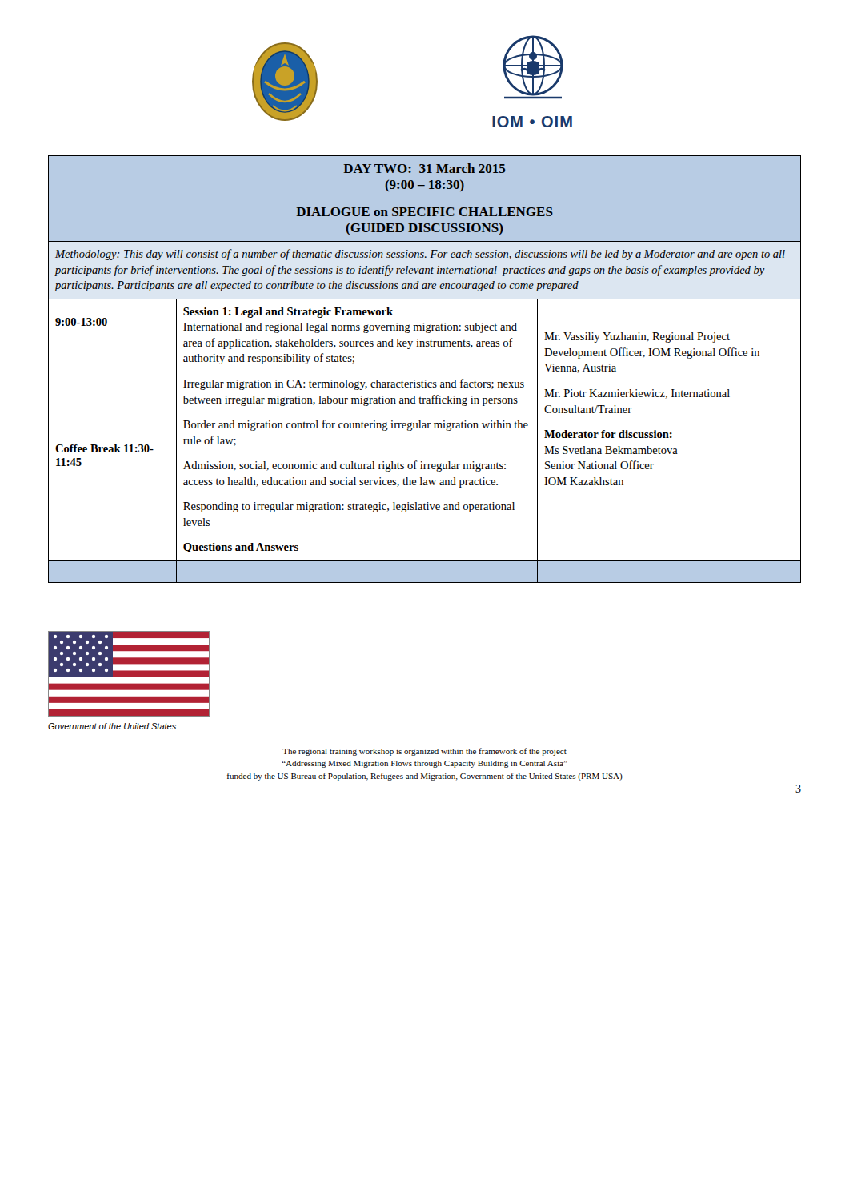IOM • OIM
| DAY TWO: 31 March 2015 (9:00 – 18:30) DIALOGUE on SPECIFIC CHALLENGES (GUIDED DISCUSSIONS) |
| Methodology: This day will consist of a number of thematic discussion sessions. For each session, discussions will be led by a Moderator and are open to all participants for brief interventions. The goal of the sessions is to identify relevant international practices and gaps on the basis of examples provided by participants. Participants are all expected to contribute to the discussions and are encouraged to come prepared |
| 9:00-13:00 Coffee Break 11:30- 11:45 | Session 1: Legal and Strategic Framework International and regional legal norms governing migration: subject and area of application, stakeholders, sources and key instruments, areas of authority and responsibility of states; Irregular migration in CA: terminology, characteristics and factors; nexus between irregular migration, labour migration and trafficking in persons Border and migration control for countering irregular migration within the rule of law; Admission, social, economic and cultural rights of irregular migrants: access to health, education and social services, the law and practice. Responding to irregular migration: strategic, legislative and operational levels Questions and Answers | Mr. Vassiliy Yuzhanin, Regional Project Development Officer, IOM Regional Office in Vienna, Austria Mr. Piotr Kazmierkiewicz, International Consultant/Trainer Moderator for discussion: Ms Svetlana Bekmambetova Senior National Officer IOM Kazakhstan |
Government of the United States
The regional training workshop is organized within the framework of the project
“Addressing Mixed Migration Flows through Capacity Building in Central Asia”
funded by the US Bureau of Population, Refugees and Migration, Government of the United States (PRM USA) 3